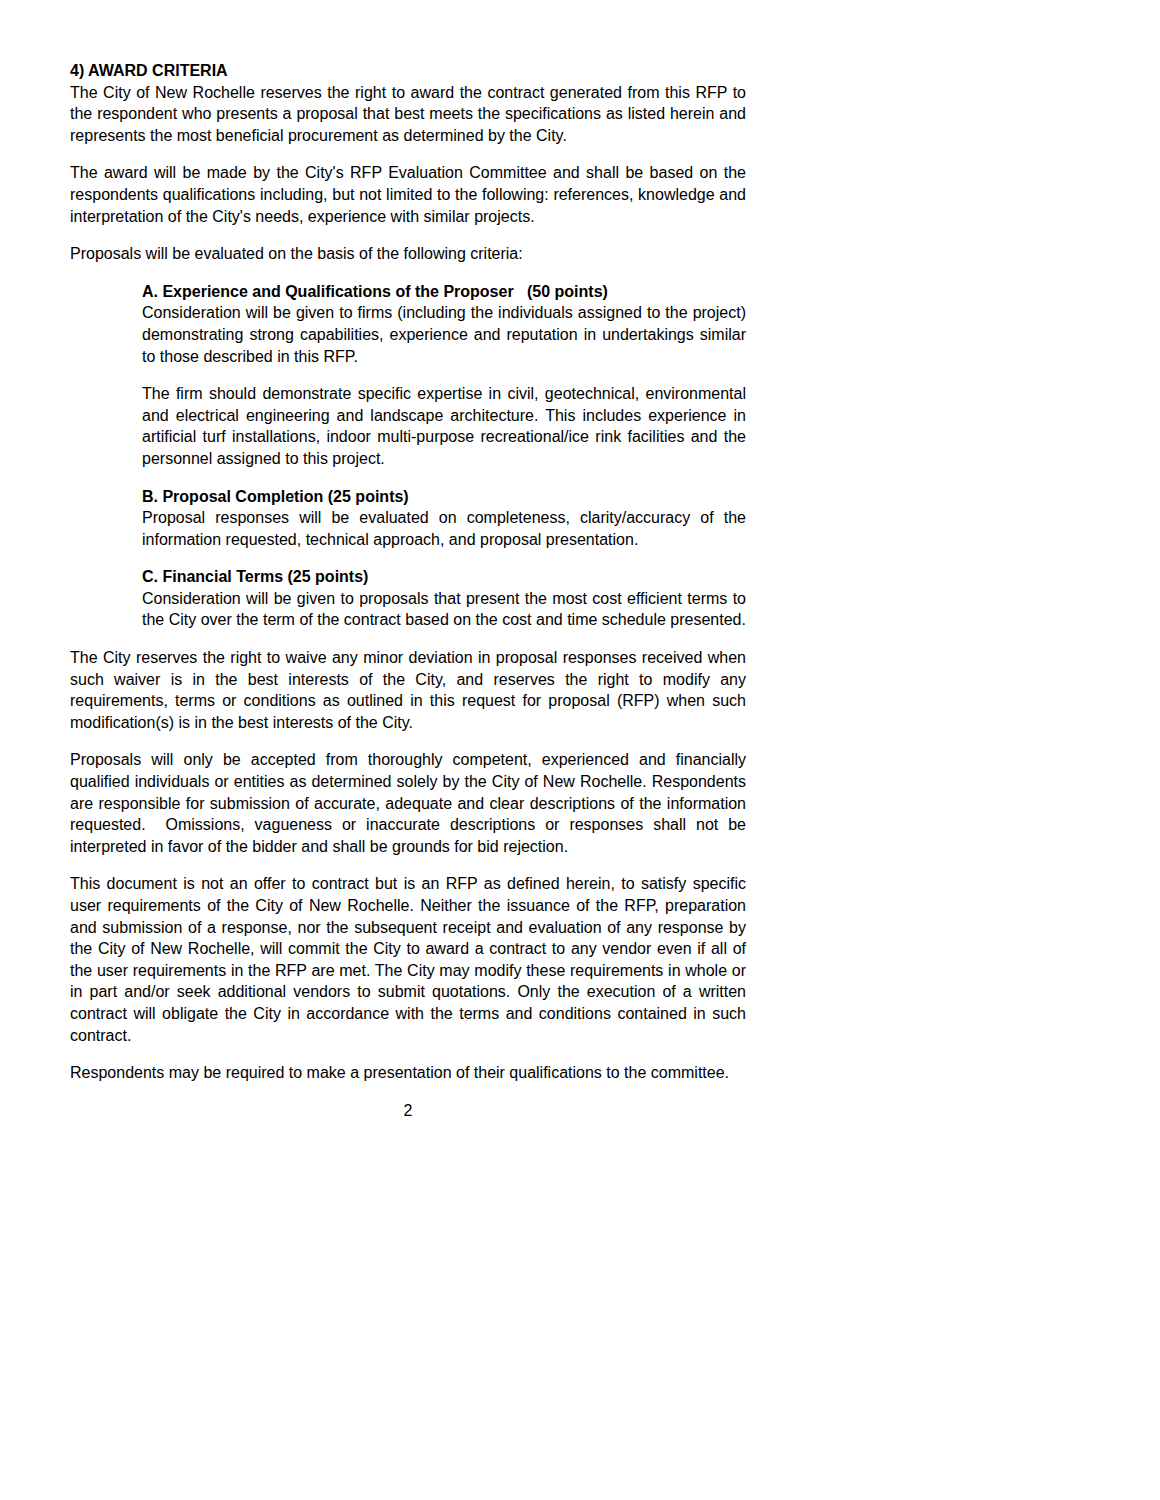4) AWARD CRITERIA
The City of New Rochelle reserves the right to award the contract generated from this RFP to the respondent who presents a proposal that best meets the specifications as listed herein and represents the most beneficial procurement as determined by the City.
The award will be made by the City's RFP Evaluation Committee and shall be based on the respondents qualifications including, but not limited to the following: references, knowledge and interpretation of the City's needs, experience with similar projects.
Proposals will be evaluated on the basis of the following criteria:
A. Experience and Qualifications of the Proposer (50 points)
Consideration will be given to firms (including the individuals assigned to the project) demonstrating strong capabilities, experience and reputation in undertakings similar to those described in this RFP.
The firm should demonstrate specific expertise in civil, geotechnical, environmental and electrical engineering and landscape architecture. This includes experience in artificial turf installations, indoor multi-purpose recreational/ice rink facilities and the personnel assigned to this project.
B. Proposal Completion (25 points)
Proposal responses will be evaluated on completeness, clarity/accuracy of the information requested, technical approach, and proposal presentation.
C. Financial Terms (25 points)
Consideration will be given to proposals that present the most cost efficient terms to the City over the term of the contract based on the cost and time schedule presented.
The City reserves the right to waive any minor deviation in proposal responses received when such waiver is in the best interests of the City, and reserves the right to modify any requirements, terms or conditions as outlined in this request for proposal (RFP) when such modification(s) is in the best interests of the City.
Proposals will only be accepted from thoroughly competent, experienced and financially qualified individuals or entities as determined solely by the City of New Rochelle. Respondents are responsible for submission of accurate, adequate and clear descriptions of the information requested. Omissions, vagueness or inaccurate descriptions or responses shall not be interpreted in favor of the bidder and shall be grounds for bid rejection.
This document is not an offer to contract but is an RFP as defined herein, to satisfy specific user requirements of the City of New Rochelle. Neither the issuance of the RFP, preparation and submission of a response, nor the subsequent receipt and evaluation of any response by the City of New Rochelle, will commit the City to award a contract to any vendor even if all of the user requirements in the RFP are met. The City may modify these requirements in whole or in part and/or seek additional vendors to submit quotations. Only the execution of a written contract will obligate the City in accordance with the terms and conditions contained in such contract.
Respondents may be required to make a presentation of their qualifications to the committee.
2